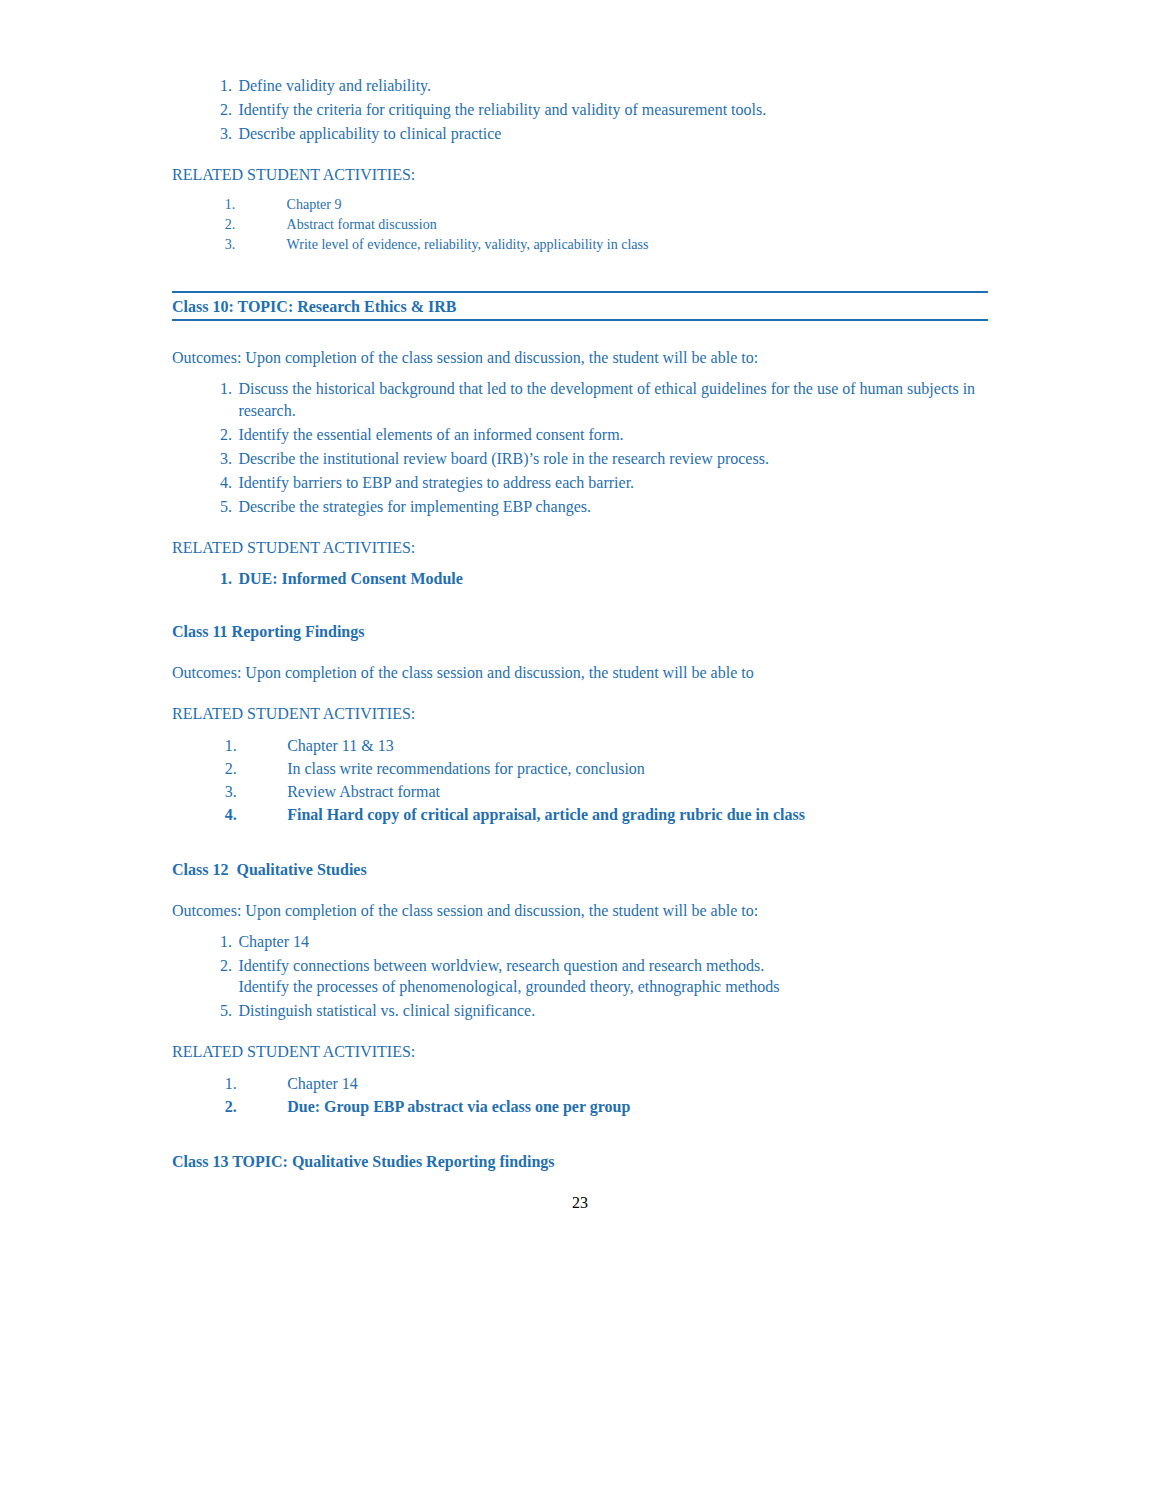Define validity and reliability.
Identify the criteria for critiquing the reliability and validity of measurement tools.
Describe applicability to clinical practice
RELATED STUDENT ACTIVITIES:
| 1. | Chapter 9 |
| 2. | Abstract format discussion |
| 3. | Write level of evidence, reliability, validity, applicability in class |
Class 10: TOPIC: Research Ethics & IRB
Outcomes: Upon completion of the class session and discussion, the student will be able to:
Discuss the historical background that led to the development of ethical guidelines for the use of human subjects in research.
Identify the essential elements of an informed consent form.
Describe the institutional review board (IRB)’s role in the research review process.
Identify barriers to EBP and strategies to address each barrier.
Describe the strategies for implementing EBP changes.
RELATED STUDENT ACTIVITIES:
DUE: Informed Consent Module
Class 11 Reporting Findings
Outcomes: Upon completion of the class session and discussion, the student will be able to
RELATED STUDENT ACTIVITIES:
| 1. | Chapter 11 & 13 |
| 2. | In class write recommendations for practice, conclusion |
| 3. | Review Abstract format |
| 4. | Final Hard copy of critical appraisal, article and grading rubric due in class |
Class 12 Qualitative Studies
Outcomes: Upon completion of the class session and discussion, the student will be able to:
Chapter 14
Identify connections between worldview, research question and research methods.
Identify the processes of phenomenological, grounded theory, ethnographic methods
Distinguish statistical vs. clinical significance.
RELATED STUDENT ACTIVITIES:
| 1. | Chapter 14 |
| 2. | Due: Group EBP abstract via eclass one per group |
Class 13 TOPIC: Qualitative Studies Reporting findings
23